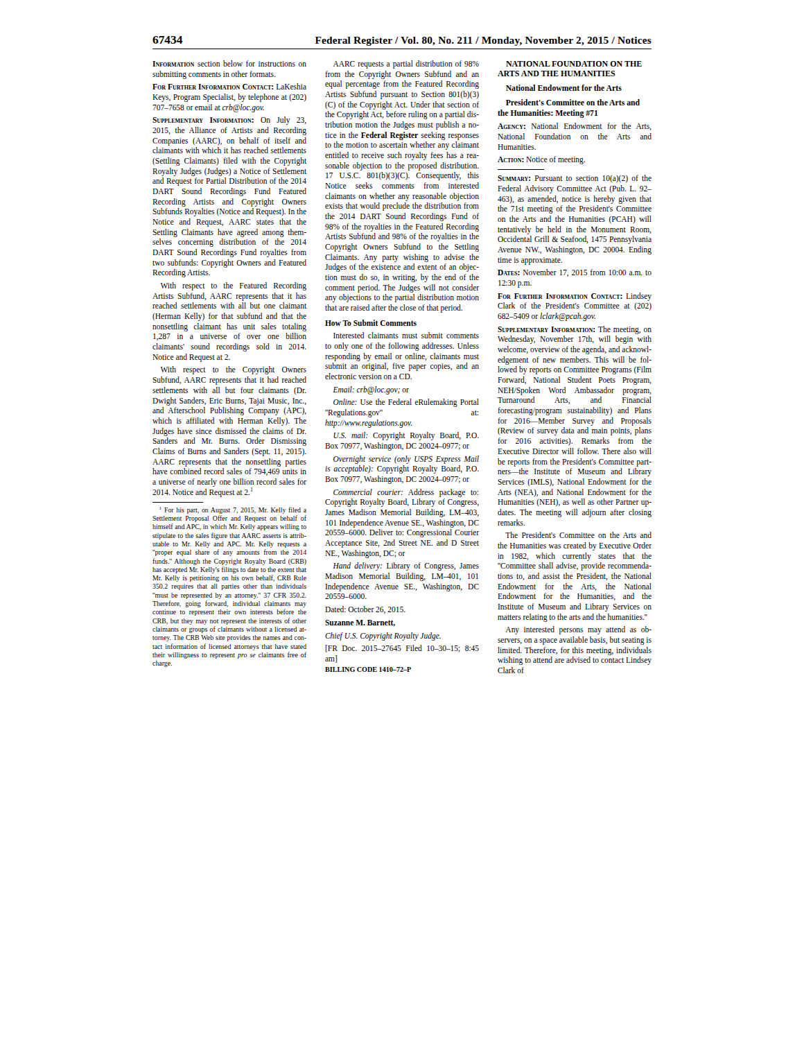67434 Federal Register / Vol. 80, No. 211 / Monday, November 2, 2015 / Notices
Information section below for instructions on submitting comments in other formats.
For Further Information Contact: LaKeshia Keys, Program Specialist, by telephone at (202) 707–7658 or email at crb@loc.gov.
Supplementary Information: On July 23, 2015, the Alliance of Artists and Recording Companies (AARC), on behalf of itself and claimants with which it has reached settlements (Settling Claimants) filed with the Copyright Royalty Judges (Judges) a Notice of Settlement and Request for Partial Distribution of the 2014 DART Sound Recordings Fund Featured Recording Artists and Copyright Owners Subfunds Royalties (Notice and Request). In the Notice and Request, AARC states that the Settling Claimants have agreed among themselves concerning distribution of the 2014 DART Sound Recordings Fund royalties from two subfunds: Copyright Owners and Featured Recording Artists.
With respect to the Featured Recording Artists Subfund, AARC represents that it has reached settlements with all but one claimant (Herman Kelly) for that subfund and that the nonsettling claimant has unit sales totaling 1,287 in a universe of over one billion claimants' sound recordings sold in 2014. Notice and Request at 2.
With respect to the Copyright Owners Subfund, AARC represents that it had reached settlements with all but four claimants (Dr. Dwight Sanders, Eric Burns, Tajai Music, Inc., and Afterschool Publishing Company (APC), which is affiliated with Herman Kelly). The Judges have since dismissed the claims of Dr. Sanders and Mr. Burns. Order Dismissing Claims of Burns and Sanders (Sept. 11, 2015). AARC represents that the nonsettling parties have combined record sales of 794,469 units in a universe of nearly one billion record sales for 2014. Notice and Request at 2.1
1 For his part, on August 7, 2015, Mr. Kelly filed a Settlement Proposal Offer and Request on behalf of himself and APC, in which Mr. Kelly appears willing to stipulate to the sales figure that AARC asserts is attributable to Mr. Kelly and APC. Mr. Kelly requests a ''proper equal share of any amounts from the 2014 funds.'' Although the Copyright Royalty Board (CRB) has accepted Mr. Kelly's filings to date to the extent that Mr. Kelly is petitioning on his own behalf, CRB Rule 350.2 requires that all parties other than individuals ''must be represented by an attorney.'' 37 CFR 350.2. Therefore, going forward, individual claimants may continue to represent their own interests before the CRB, but they may not represent the interests of other claimants or groups of claimants without a licensed attorney. The CRB Web site provides the names and contact information of licensed attorneys that have stated their willingness to represent pro se claimants free of charge.
AARC requests a partial distribution of 98% from the Copyright Owners Subfund and an equal percentage from the Featured Recording Artists Subfund pursuant to Section 801(b)(3)(C) of the Copyright Act. Under that section of the Copyright Act, before ruling on a partial distribution motion the Judges must publish a notice in the Federal Register seeking responses to the motion to ascertain whether any claimant entitled to receive such royalty fees has a reasonable objection to the proposed distribution. 17 U.S.C. 801(b)(3)(C). Consequently, this Notice seeks comments from interested claimants on whether any reasonable objection exists that would preclude the distribution from the 2014 DART Sound Recordings Fund of 98% of the royalties in the Featured Recording Artists Subfund and 98% of the royalties in the Copyright Owners Subfund to the Settling Claimants. Any party wishing to advise the Judges of the existence and extent of an objection must do so, in writing, by the end of the comment period. The Judges will not consider any objections to the partial distribution motion that are raised after the close of that period.
How To Submit Comments
Interested claimants must submit comments to only one of the following addresses. Unless responding by email or online, claimants must submit an original, five paper copies, and an electronic version on a CD.
Email: crb@loc.gov; or
Online: Use the Federal eRulemaking Portal ''Regulations.gov'' at: http://www.regulations.gov.
U.S. mail: Copyright Royalty Board, P.O. Box 70977, Washington, DC 20024–0977; or
Overnight service (only USPS Express Mail is acceptable): Copyright Royalty Board, P.O. Box 70977, Washington, DC 20024–0977; or
Commercial courier: Address package to: Copyright Royalty Board, Library of Congress, James Madison Memorial Building, LM–403, 101 Independence Avenue SE., Washington, DC 20559–6000. Deliver to: Congressional Courier Acceptance Site, 2nd Street NE. and D Street NE., Washington, DC; or
Hand delivery: Library of Congress, James Madison Memorial Building, LM–401, 101 Independence Avenue SE., Washington, DC 20559–6000.
Dated: October 26, 2015.
Suzanne M. Barnett,
Chief U.S. Copyright Royalty Judge.
[FR Doc. 2015–27645 Filed 10–30–15; 8:45 am]
BILLING CODE 1410–72–P
NATIONAL FOUNDATION ON THE ARTS AND THE HUMANITIES
National Endowment for the Arts
President's Committee on the Arts and the Humanities: Meeting #71
Agency: National Endowment for the Arts, National Foundation on the Arts and Humanities.
Action: Notice of meeting.
Summary: Pursuant to section 10(a)(2) of the Federal Advisory Committee Act (Pub. L. 92–463), as amended, notice is hereby given that the 71st meeting of the President's Committee on the Arts and the Humanities (PCAH) will tentatively be held in the Monument Room, Occidental Grill & Seafood, 1475 Pennsylvania Avenue NW., Washington, DC 20004. Ending time is approximate.
Dates: November 17, 2015 from 10:00 a.m. to 12:30 p.m.
For Further Information Contact: Lindsey Clark of the President's Committee at (202) 682–5409 or lclark@pcah.gov.
Supplementary Information: The meeting, on Wednesday, November 17th, will begin with welcome, overview of the agenda, and acknowledgement of new members. This will be followed by reports on Committee Programs (Film Forward, National Student Poets Program, NEH/Spoken Word Ambassador program, Turnaround Arts, and Financial forecasting/program sustainability) and Plans for 2016—Member Survey and Proposals (Review of survey data and main points, plans for 2016 activities). Remarks from the Executive Director will follow. There also will be reports from the President's Committee partners—the Institute of Museum and Library Services (IMLS), National Endowment for the Arts (NEA), and National Endowment for the Humanities (NEH), as well as other Partner updates. The meeting will adjourn after closing remarks.
The President's Committee on the Arts and the Humanities was created by Executive Order in 1982, which currently states that the ''Committee shall advise, provide recommendations to, and assist the President, the National Endowment for the Arts, the National Endowment for the Humanities, and the Institute of Museum and Library Services on matters relating to the arts and the humanities.''
Any interested persons may attend as observers, on a space available basis, but seating is limited. Therefore, for this meeting, individuals wishing to attend are advised to contact Lindsey Clark of